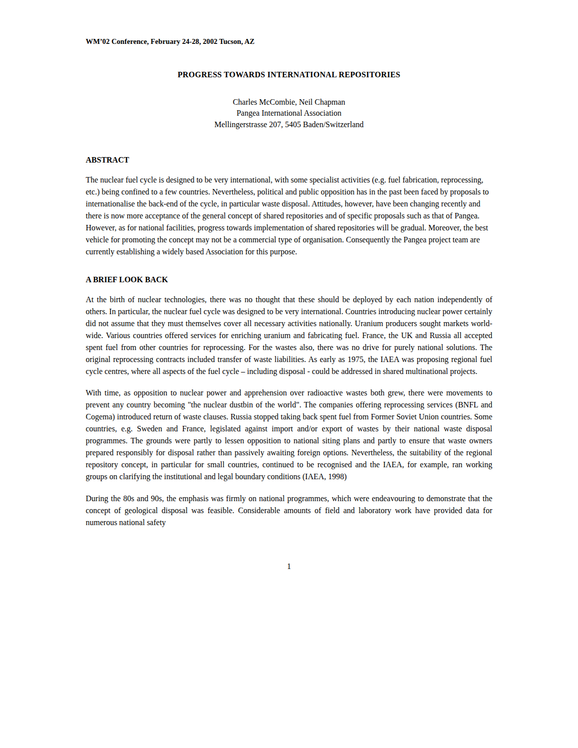WM’02 Conference, February 24-28, 2002 Tucson, AZ
Progress Towards International Repositories
Charles McCombie, Neil Chapman
Pangea International Association
Mellingerstrasse 207, 5405 Baden/Switzerland
Abstract
The nuclear fuel cycle is designed to be very international, with some specialist activities (e.g. fuel fabrication, reprocessing, etc.) being confined to a few countries. Nevertheless, political and public opposition has in the past been faced by proposals to internationalise the back-end of the cycle, in particular waste disposal. Attitudes, however, have been changing recently and there is now more acceptance of the general concept of shared repositories and of specific proposals such as that of Pangea. However, as for national facilities, progress towards implementation of shared repositories will be gradual. Moreover, the best vehicle for promoting the concept may not be a commercial type of organisation. Consequently the Pangea project team are currently establishing a widely based Association for this purpose.
A Brief Look Back
At the birth of nuclear technologies, there was no thought that these should be deployed by each nation independently of others. In particular, the nuclear fuel cycle was designed to be very international. Countries introducing nuclear power certainly did not assume that they must themselves cover all necessary activities nationally. Uranium producers sought markets world-wide. Various countries offered services for enriching uranium and fabricating fuel. France, the UK and Russia all accepted spent fuel from other countries for reprocessing. For the wastes also, there was no drive for purely national solutions. The original reprocessing contracts included transfer of waste liabilities. As early as 1975, the IAEA was proposing regional fuel cycle centres, where all aspects of the fuel cycle – including disposal - could be addressed in shared multinational projects.
With time, as opposition to nuclear power and apprehension over radioactive wastes both grew, there were movements to prevent any country becoming "the nuclear dustbin of the world". The companies offering reprocessing services (BNFL and Cogema) introduced return of waste clauses. Russia stopped taking back spent fuel from Former Soviet Union countries. Some countries, e.g. Sweden and France, legislated against import and/or export of wastes by their national waste disposal programmes. The grounds were partly to lessen opposition to national siting plans and partly to ensure that waste owners prepared responsibly for disposal rather than passively awaiting foreign options. Nevertheless, the suitability of the regional repository concept, in particular for small countries, continued to be recognised and the IAEA, for example, ran working groups on clarifying the institutional and legal boundary conditions (IAEA, 1998)
During the 80s and 90s, the emphasis was firmly on national programmes, which were endeavouring to demonstrate that the concept of geological disposal was feasible. Considerable amounts of field and laboratory work have provided data for numerous national safety
1